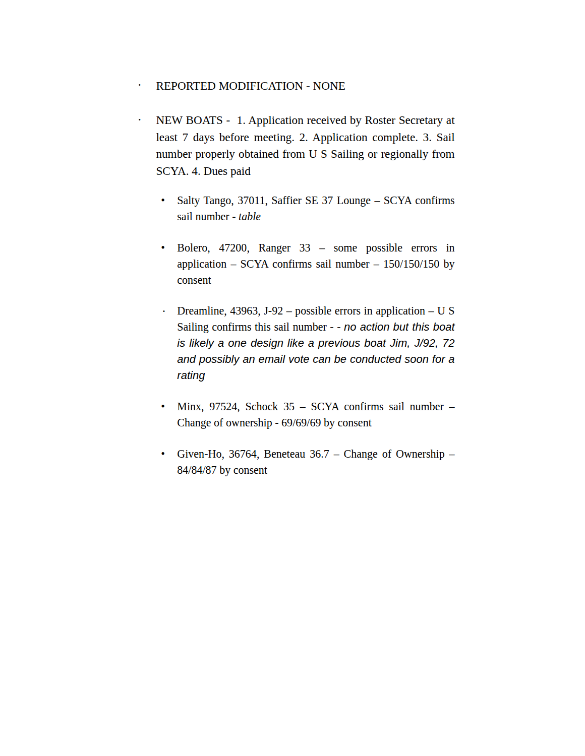REPORTED MODIFICATION - NONE
NEW BOATS - 1. Application received by Roster Secretary at least 7 days before meeting. 2. Application complete. 3. Sail number properly obtained from U S Sailing or regionally from SCYA. 4. Dues paid
Salty Tango, 37011, Saffier SE 37 Lounge – SCYA confirms sail number - table
Bolero, 47200, Ranger 33 – some possible errors in application – SCYA confirms sail number – 150/150/150 by consent
Dreamline, 43963, J-92 – possible errors in application – U S Sailing confirms this sail number - - no action but this boat is likely a one design like a previous boat Jim, J/92, 72 and possibly an email vote can be conducted soon for a rating
Minx, 97524, Schock 35 – SCYA confirms sail number – Change of ownership - 69/69/69 by consent
Given-Ho, 36764, Beneteau 36.7 – Change of Ownership – 84/84/87 by consent